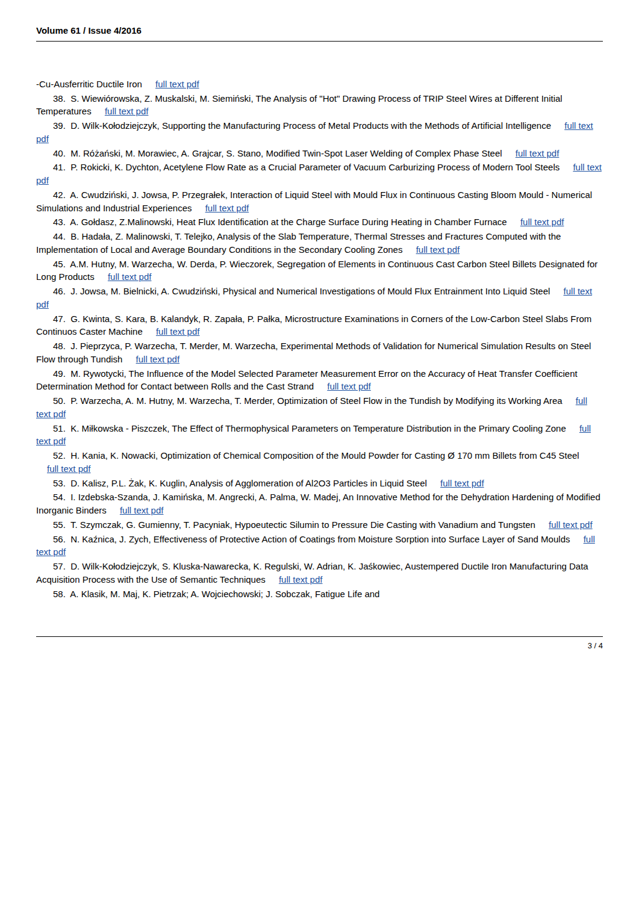Volume 61 / Issue 4/2016
-Cu-Ausferritic Ductile Iron full text pdf
38. S. Wiewiórowska, Z. Muskalski, M. Siemiński, The Analysis of "Hot" Drawing Process of TRIP Steel Wires at Different Initial Temperatures full text pdf
39. D. Wilk-Kołodziejczyk, Supporting the Manufacturing Process of Metal Products with the Methods of Artificial Intelligence full text pdf
40. M. Różański, M. Morawiec, A. Grajcar, S. Stano, Modified Twin-Spot Laser Welding of Complex Phase Steel full text pdf
41. P. Rokicki, K. Dychton, Acetylene Flow Rate as a Crucial Parameter of Vacuum Carburizing Process of Modern Tool Steels full text pdf
42. A. Cwudziński, J. Jowsa, P. Przegrałek, Interaction of Liquid Steel with Mould Flux in Continuous Casting Bloom Mould - Numerical Simulations and Industrial Experiences full text pdf
43. A. Gołdasz, Z.Malinowski, Heat Flux Identification at the Charge Surface During Heating in Chamber Furnace full text pdf
44. B. Hadała, Z. Malinowski, T. Telejko, Analysis of the Slab Temperature, Thermal Stresses and Fractures Computed with the Implementation of Local and Average Boundary Conditions in the Secondary Cooling Zones full text pdf
45. A.M. Hutny, M. Warzecha, W. Derda, P. Wieczorek, Segregation of Elements in Continuous Cast Carbon Steel Billets Designated for Long Products full text pdf
46. J. Jowsa, M. Bielnicki, A. Cwudziński, Physical and Numerical Investigations of Mould Flux Entrainment Into Liquid Steel full text pdf
47. G. Kwinta, S. Kara, B. Kalandyk, R. Zapała, P. Pałka, Microstructure Examinations in Corners of the Low-Carbon Steel Slabs From Continuos Caster Machine full text pdf
48. J. Pieprzyca, P. Warzecha, T. Merder, M. Warzecha, Experimental Methods of Validation for Numerical Simulation Results on Steel Flow through Tundish full text pdf
49. M. Rywotycki, The Influence of the Model Selected Parameter Measurement Error on the Accuracy of Heat Transfer Coefficient Determination Method for Contact between Rolls and the Cast Strand full text pdf
50. P. Warzecha, A. M. Hutny, M. Warzecha, T. Merder, Optimization of Steel Flow in the Tundish by Modifying its Working Area full text pdf
51. K. Miłkowska - Piszczek, The Effect of Thermophysical Parameters on Temperature Distribution in the Primary Cooling Zone full text pdf
52. H. Kania, K. Nowacki, Optimization of Chemical Composition of the Mould Powder for Casting Ø 170 mm Billets from C45 Steel full text pdf
53. D. Kalisz, P.L. Żak, K. Kuglin, Analysis of Agglomeration of Al2O3 Particles in Liquid Steel full text pdf
54. I. Izdebska-Szanda, J. Kamińska, M. Angrecki, A. Palma, W. Madej, An Innovative Method for the Dehydration Hardening of Modified Inorganic Binders full text pdf
55. T. Szymczak, G. Gumienny, T. Pacyniak, Hypoeutectic Silumin to Pressure Die Casting with Vanadium and Tungsten full text pdf
56. N. Kaźnica, J. Zych, Effectiveness of Protective Action of Coatings from Moisture Sorption into Surface Layer of Sand Moulds full text pdf
57. D. Wilk-Kołodziejczyk, S. Kluska-Nawarecka, K. Regulski, W. Adrian, K. Jaśkowiec, Austempered Ductile Iron Manufacturing Data Acquisition Process with the Use of Semantic Techniques full text pdf
58. A. Klasik, M. Maj, K. Pietrzak; A. Wojciechowski; J. Sobczak, Fatigue Life and
3 / 4